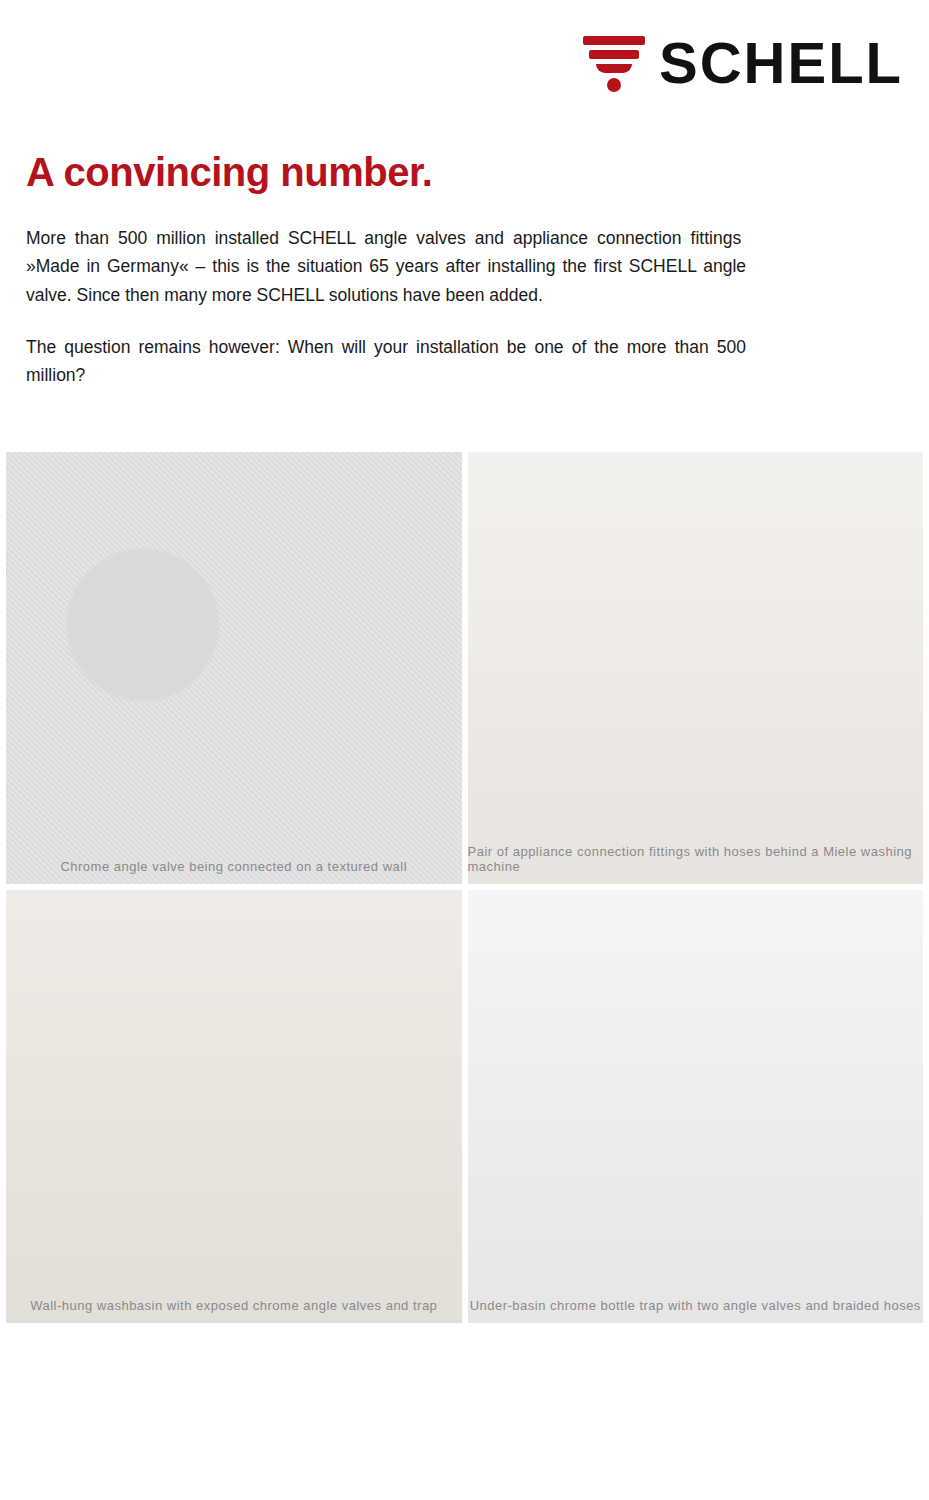SCHELL
A convincing number.
More than 500 million installed SCHELL angle valves and appliance connection fittings »Made in Germany« – this is the situation 65 years after installing the first SCHELL angle valve. Since then many more SCHELL solutions have been added.
The question remains however: When will your installation be one of the more than 500 million?
Chrome angle valve being connected on a textured wall
Chrome angle valve being connected on a textured wall
Pair of appliance connection fittings with hoses behind a Miele washing machine
Pair of appliance connection fittings with hoses behind a Miele washing machine
Wall-hung washbasin with exposed chrome angle valves and trap
Wall-hung washbasin with exposed chrome angle valves and trap
Under-basin chrome bottle trap with two angle valves and braided hoses
Under-basin chrome bottle trap with two angle valves and braided hoses